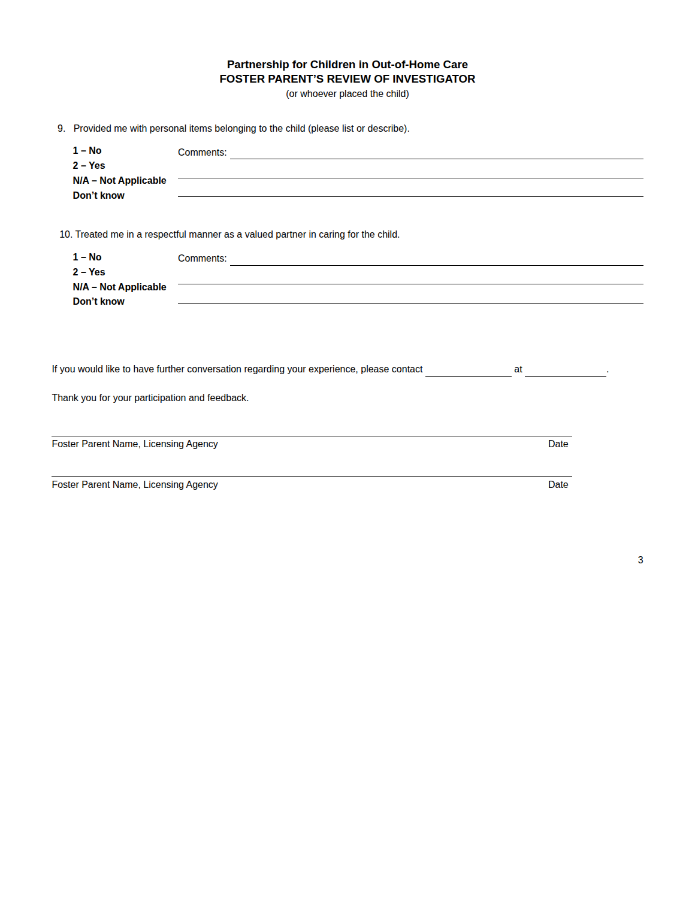Partnership for Children in Out-of-Home Care
FOSTER PARENT’S REVIEW OF INVESTIGATOR
(or whoever placed the child)
9. Provided me with personal items belonging to the child (please list or describe).
1 – No
2 – Yes
N/A – Not Applicable
Don’t know
Comments:
10. Treated me in a respectful manner as a valued partner in caring for the child.
1 – No
2 – Yes
N/A – Not Applicable
Don’t know
Comments:
If you would like to have further conversation regarding your experience, please contact at .
Thank you for your participation and feedback.
Foster Parent Name, Licensing Agency Date
Foster Parent Name, Licensing Agency Date
3